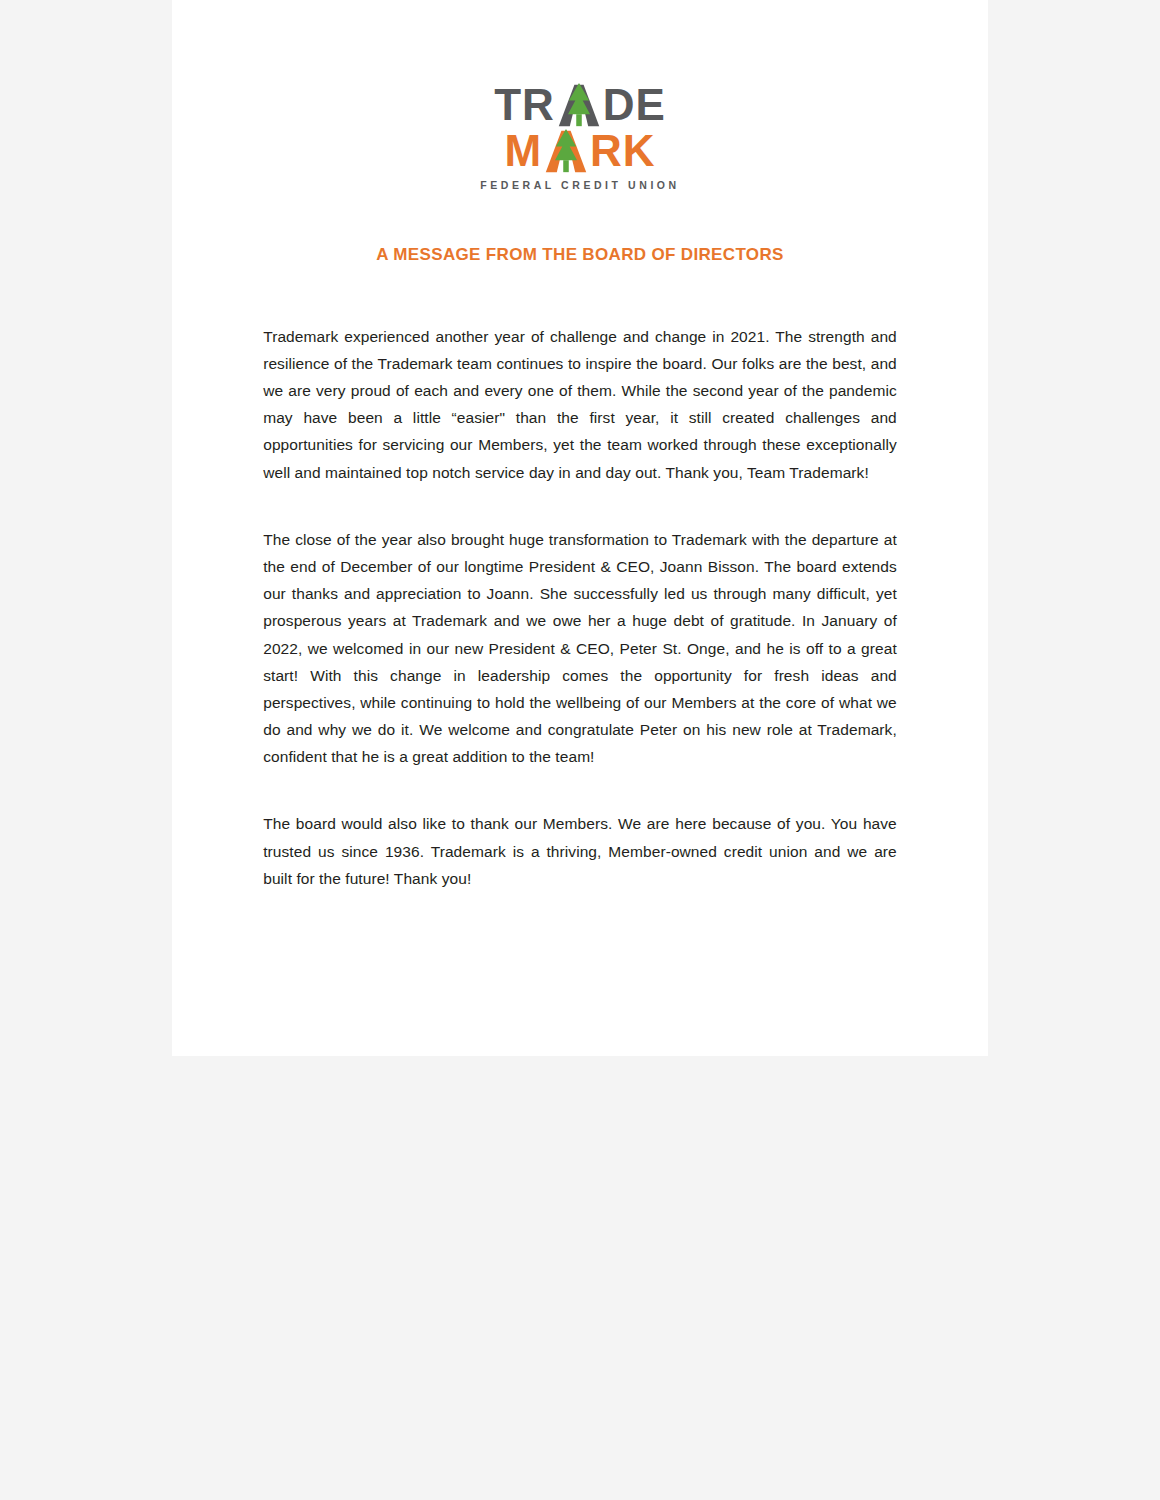TR DE
M RK
FEDERAL CREDIT UNION
A MESSAGE FROM THE BOARD OF DIRECTORS
Trademark experienced another year of challenge and change in 2021. The strength and resilience of the Trademark team continues to inspire the board. Our folks are the best, and we are very proud of each and every one of them. While the second year of the pandemic may have been a little “easier" than the first year, it still created challenges and opportunities for servicing our Members, yet the team worked through these exceptionally well and maintained top notch service day in and day out. Thank you, Team Trademark!
The close of the year also brought huge transformation to Trademark with the departure at the end of December of our longtime President & CEO, Joann Bisson. The board extends our thanks and appreciation to Joann. She successfully led us through many difficult, yet prosperous years at Trademark and we owe her a huge debt of gratitude. In January of 2022, we welcomed in our new President & CEO, Peter St. Onge, and he is off to a great start! With this change in leadership comes the opportunity for fresh ideas and perspectives, while continuing to hold the wellbeing of our Members at the core of what we do and why we do it. We welcome and congratulate Peter on his new role at Trademark, confident that he is a great addition to the team!
The board would also like to thank our Members. We are here because of you. You have trusted us since 1936. Trademark is a thriving, Member-owned credit union and we are built for the future! Thank you!